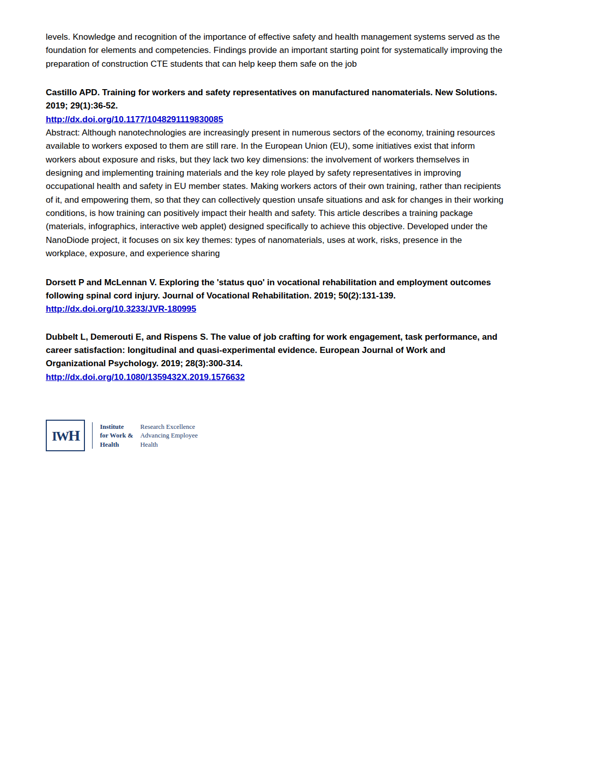levels. Knowledge and recognition of the importance of effective safety and health management systems served as the foundation for elements and competencies. Findings provide an important starting point for systematically improving the preparation of construction CTE students that can help keep them safe on the job
Castillo APD. Training for workers and safety representatives on manufactured nanomaterials. New Solutions. 2019; 29(1):36-52.
http://dx.doi.org/10.1177/1048291119830085
Abstract: Although nanotechnologies are increasingly present in numerous sectors of the economy, training resources available to workers exposed to them are still rare. In the European Union (EU), some initiatives exist that inform workers about exposure and risks, but they lack two key dimensions: the involvement of workers themselves in designing and implementing training materials and the key role played by safety representatives in improving occupational health and safety in EU member states. Making workers actors of their own training, rather than recipients of it, and empowering them, so that they can collectively question unsafe situations and ask for changes in their working conditions, is how training can positively impact their health and safety. This article describes a training package (materials, infographics, interactive web applet) designed specifically to achieve this objective. Developed under the NanoDiode project, it focuses on six key themes: types of nanomaterials, uses at work, risks, presence in the workplace, exposure, and experience sharing
Dorsett P and McLennan V. Exploring the 'status quo' in vocational rehabilitation and employment outcomes following spinal cord injury. Journal of Vocational Rehabilitation. 2019; 50(2):131-139.
http://dx.doi.org/10.3233/JVR-180995
Dubbelt L, Demerouti E, and Rispens S. The value of job crafting for work engagement, task performance, and career satisfaction: longitudinal and quasi-experimental evidence. European Journal of Work and Organizational Psychology. 2019; 28(3):300-314.
http://dx.doi.org/10.1080/1359432X.2019.1576632
IWH Institute for Work &Health Research Excellence
Advancing Employee
Health